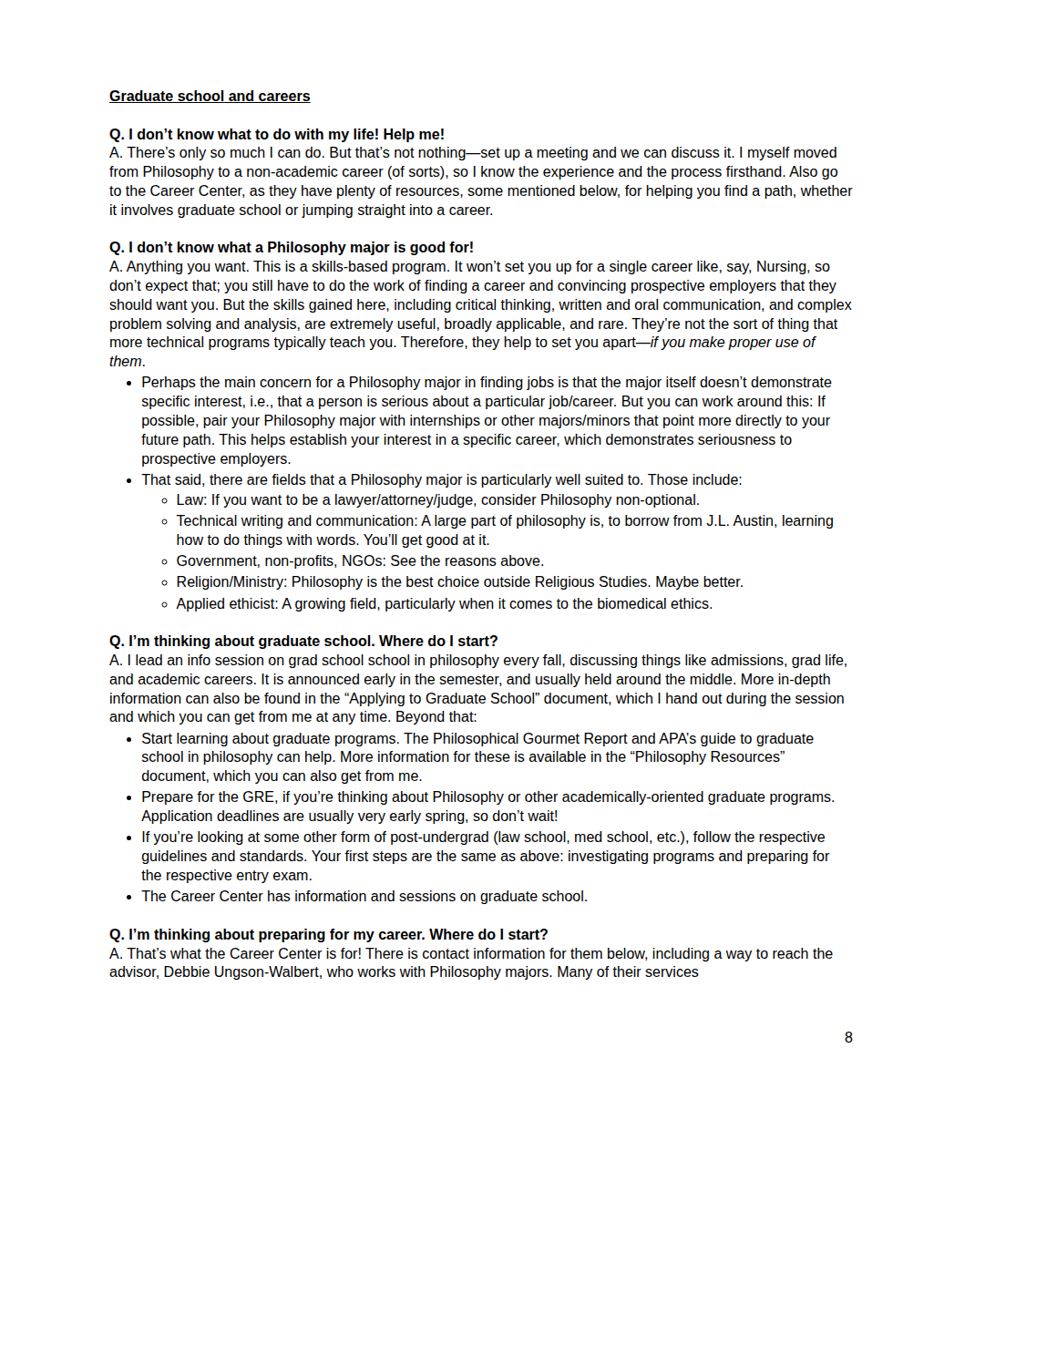Graduate school and careers
Q. I don’t know what to do with my life! Help me!
A. There’s only so much I can do. But that’s not nothing—set up a meeting and we can discuss it. I myself moved from Philosophy to a non-academic career (of sorts), so I know the experience and the process firsthand. Also go to the Career Center, as they have plenty of resources, some mentioned below, for helping you find a path, whether it involves graduate school or jumping straight into a career.
Q. I don’t know what a Philosophy major is good for!
A. Anything you want. This is a skills-based program. It won’t set you up for a single career like, say, Nursing, so don’t expect that; you still have to do the work of finding a career and convincing prospective employers that they should want you. But the skills gained here, including critical thinking, written and oral communication, and complex problem solving and analysis, are extremely useful, broadly applicable, and rare. They’re not the sort of thing that more technical programs typically teach you. Therefore, they help to set you apart—if you make proper use of them.
Perhaps the main concern for a Philosophy major in finding jobs is that the major itself doesn’t demonstrate specific interest, i.e., that a person is serious about a particular job/career. But you can work around this: If possible, pair your Philosophy major with internships or other majors/minors that point more directly to your future path. This helps establish your interest in a specific career, which demonstrates seriousness to prospective employers.
That said, there are fields that a Philosophy major is particularly well suited to. Those include:
Law: If you want to be a lawyer/attorney/judge, consider Philosophy non-optional.
Technical writing and communication: A large part of philosophy is, to borrow from J.L. Austin, learning how to do things with words. You’ll get good at it.
Government, non-profits, NGOs: See the reasons above.
Religion/Ministry: Philosophy is the best choice outside Religious Studies. Maybe better.
Applied ethicist: A growing field, particularly when it comes to the biomedical ethics.
Q. I’m thinking about graduate school. Where do I start?
A. I lead an info session on grad school school in philosophy every fall, discussing things like admissions, grad life, and academic careers. It is announced early in the semester, and usually held around the middle. More in-depth information can also be found in the “Applying to Graduate School” document, which I hand out during the session and which you can get from me at any time. Beyond that:
Start learning about graduate programs. The Philosophical Gourmet Report and APA’s guide to graduate school in philosophy can help. More information for these is available in the “Philosophy Resources” document, which you can also get from me.
Prepare for the GRE, if you’re thinking about Philosophy or other academically-oriented graduate programs. Application deadlines are usually very early spring, so don’t wait!
If you’re looking at some other form of post-undergrad (law school, med school, etc.), follow the respective guidelines and standards. Your first steps are the same as above: investigating programs and preparing for the respective entry exam.
The Career Center has information and sessions on graduate school.
Q. I’m thinking about preparing for my career. Where do I start?
A. That’s what the Career Center is for! There is contact information for them below, including a way to reach the advisor, Debbie Ungson-Walbert, who works with Philosophy majors. Many of their services
8